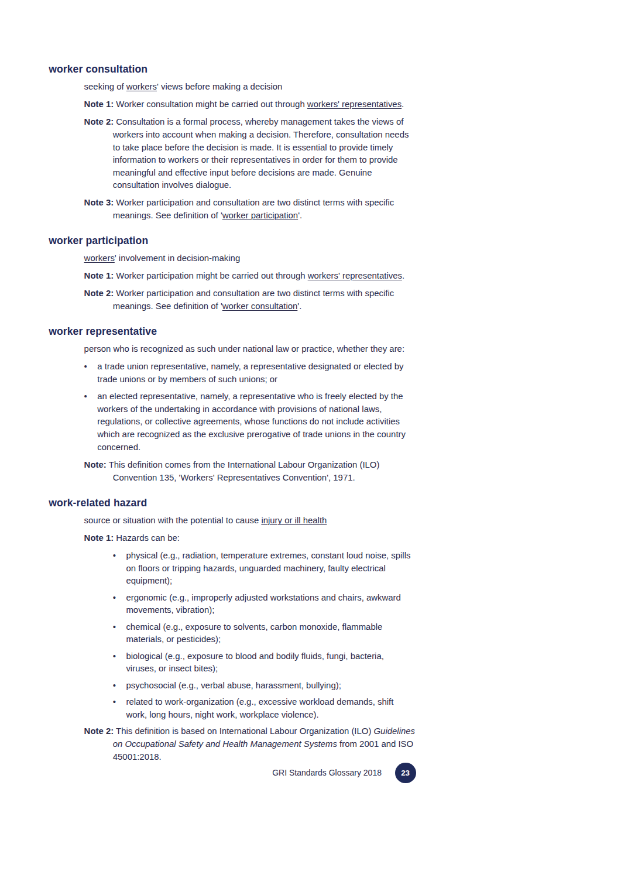worker consultation
seeking of workers' views before making a decision
Note 1: Worker consultation might be carried out through workers' representatives.
Note 2: Consultation is a formal process, whereby management takes the views of workers into account when making a decision. Therefore, consultation needs to take place before the decision is made. It is essential to provide timely information to workers or their representatives in order for them to provide meaningful and effective input before decisions are made. Genuine consultation involves dialogue.
Note 3: Worker participation and consultation are two distinct terms with specific meanings. See definition of 'worker participation'.
worker participation
workers' involvement in decision-making
Note 1: Worker participation might be carried out through workers' representatives.
Note 2: Worker participation and consultation are two distinct terms with specific meanings. See definition of 'worker consultation'.
worker representative
person who is recognized as such under national law or practice, whether they are:
a trade union representative, namely, a representative designated or elected by trade unions or by members of such unions; or
an elected representative, namely, a representative who is freely elected by the workers of the undertaking in accordance with provisions of national laws, regulations, or collective agreements, whose functions do not include activities which are recognized as the exclusive prerogative of trade unions in the country concerned.
Note: This definition comes from the International Labour Organization (ILO) Convention 135, 'Workers' Representatives Convention', 1971.
work-related hazard
source or situation with the potential to cause injury or ill health
Note 1: Hazards can be:
physical (e.g., radiation, temperature extremes, constant loud noise, spills on floors or tripping hazards, unguarded machinery, faulty electrical equipment);
ergonomic (e.g., improperly adjusted workstations and chairs, awkward movements, vibration);
chemical (e.g., exposure to solvents, carbon monoxide, flammable materials, or pesticides);
biological (e.g., exposure to blood and bodily fluids, fungi, bacteria, viruses, or insect bites);
psychosocial (e.g., verbal abuse, harassment, bullying);
related to work-organization (e.g., excessive workload demands, shift work, long hours, night work, workplace violence).
Note 2: This definition is based on International Labour Organization (ILO) Guidelines on Occupational Safety and Health Management Systems from 2001 and ISO 45001:2018.
GRI Standards Glossary 2018 23